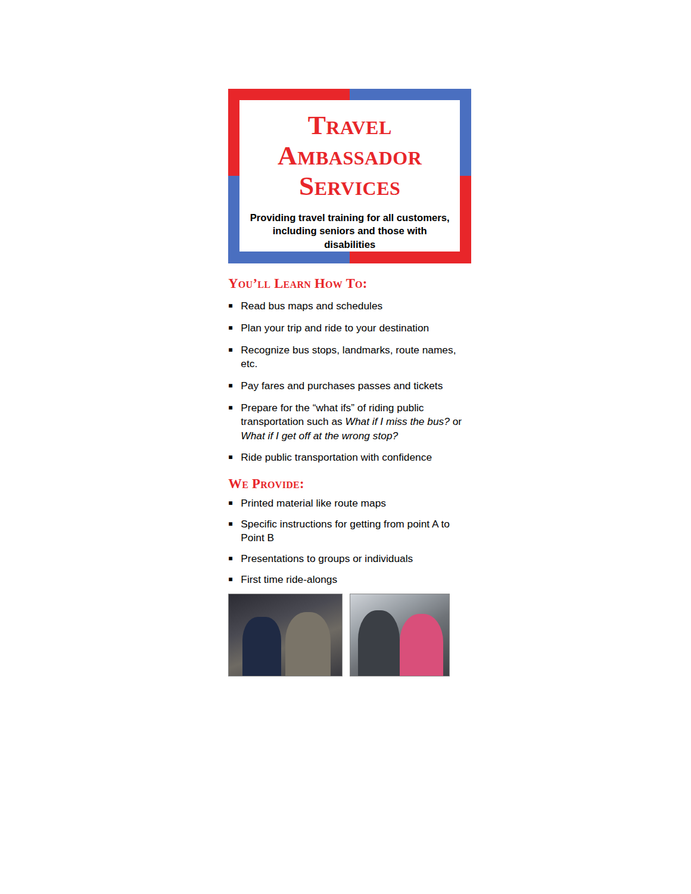Travel
Ambassador
Services
Providing travel training for all customers, including seniors and those with disabilities
You’ll Learn How To:
Read bus maps and schedules
Plan your trip and ride to your destination
Recognize bus stops, landmarks, route names, etc.
Pay fares and purchases passes and tickets
Prepare for the “what ifs” of riding public transportation such as What if I miss the bus? or What if I get off at the wrong stop?
Ride public transportation with confidence
We Provide:
Printed material like route maps
Specific instructions for getting from point A to Point B
Presentations to groups or individuals
First time ride-alongs